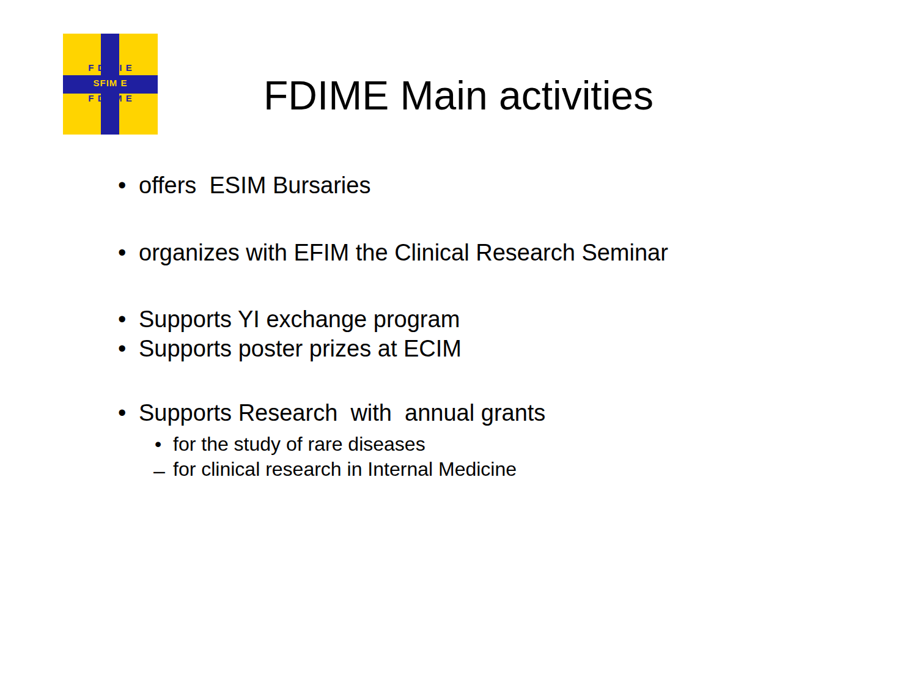F D M I E
SFIM E
F D I M E
FDIME Main activities
offers ESIM Bursaries
organizes with EFIM the Clinical Research Seminar
Supports YI exchange program
Supports poster prizes at ECIM
Supports Research with annual grants
for the study of rare diseases
for clinical research in Internal Medicine